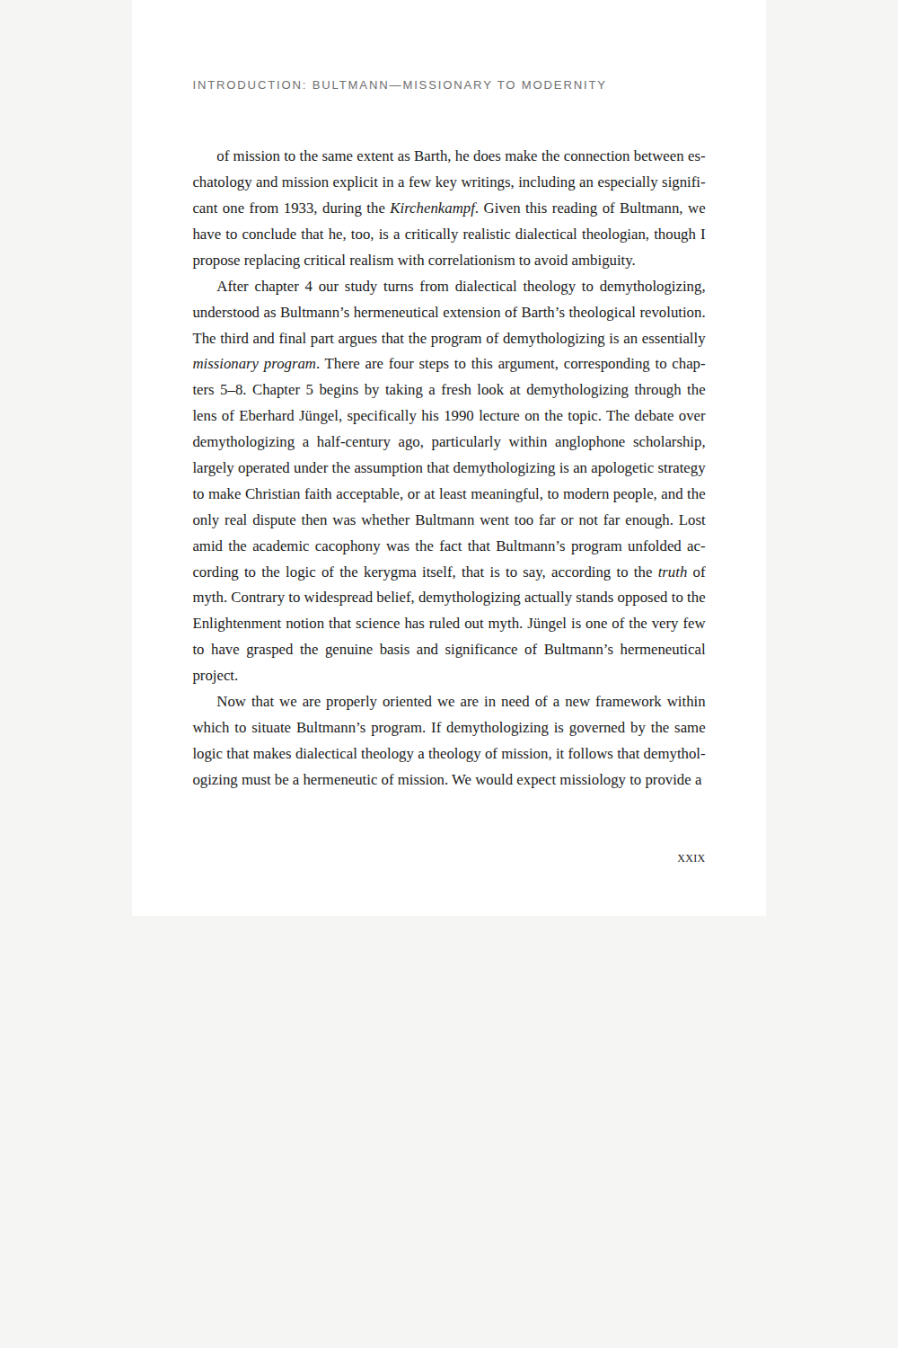Introduction: Bultmann—Missionary to Modernity
of mission to the same extent as Barth, he does make the connection between eschatology and mission explicit in a few key writings, including an especially significant one from 1933, during the Kirchenkampf. Given this reading of Bultmann, we have to conclude that he, too, is a critically realistic dialectical theologian, though I propose replacing critical realism with correlationism to avoid ambiguity.
After chapter 4 our study turns from dialectical theology to demythologizing, understood as Bultmann’s hermeneutical extension of Barth’s theological revolution. The third and final part argues that the program of demythologizing is an essentially missionary program. There are four steps to this argument, corresponding to chapters 5–8. Chapter 5 begins by taking a fresh look at demythologizing through the lens of Eberhard Jüngel, specifically his 1990 lecture on the topic. The debate over demythologizing a half-century ago, particularly within anglophone scholarship, largely operated under the assumption that demythologizing is an apologetic strategy to make Christian faith acceptable, or at least meaningful, to modern people, and the only real dispute then was whether Bultmann went too far or not far enough. Lost amid the academic cacophony was the fact that Bultmann’s program unfolded according to the logic of the kerygma itself, that is to say, according to the truth of myth. Contrary to widespread belief, demythologizing actually stands opposed to the Enlightenment notion that science has ruled out myth. Jüngel is one of the very few to have grasped the genuine basis and significance of Bultmann’s hermeneutical project.
Now that we are properly oriented we are in need of a new framework within which to situate Bultmann’s program. If demythologizing is governed by the same logic that makes dialectical theology a theology of mission, it follows that demythologizing must be a hermeneutic of mission. We would expect missiology to provide a
xxix